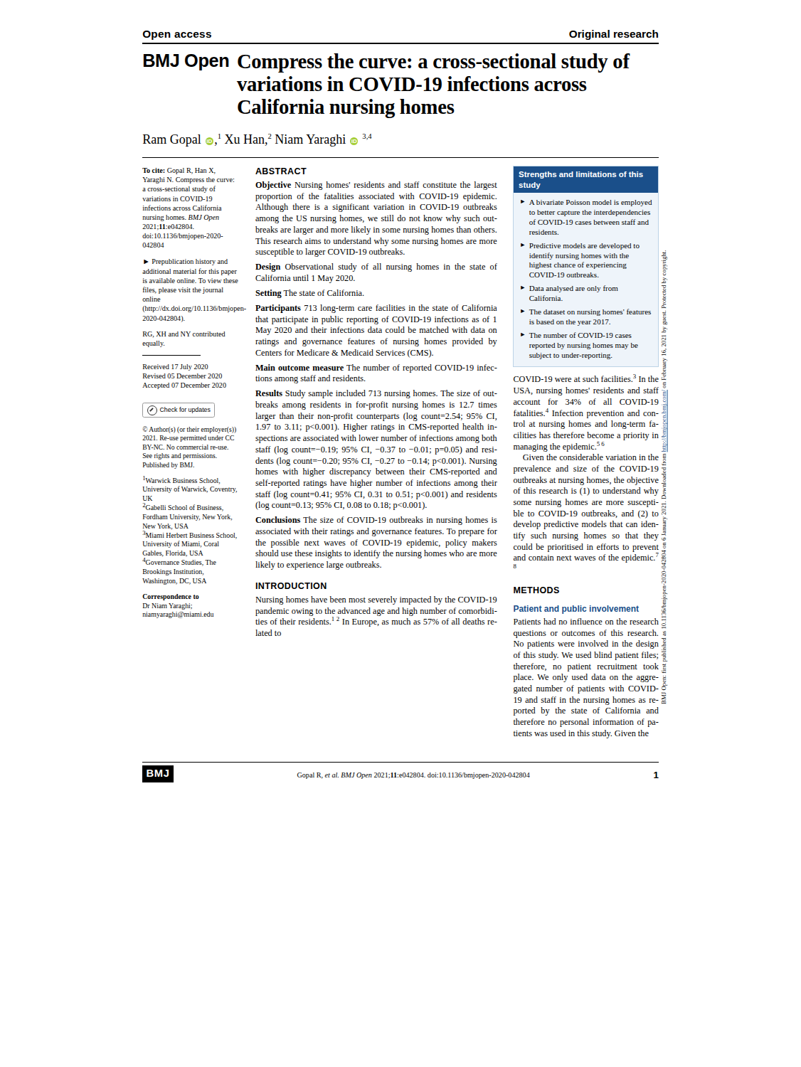BMJ Open: first published as 10.1136/bmjopen-2020-042804 on 6 January 2021. Downloaded from http://bmjopen.bmj.com/ on February 16, 2021 by guest. Protected by copyright.
Open access
Original research
BMJ Open
Compress the curve: a cross-sectional study of variations in COVID-19 infections across California nursing homes
Ram Gopal iD,1 Xu Han,2 Niam Yaraghi iD 3,4
To cite: Gopal R, Han X, Yaraghi N. Compress the curve: a cross-sectional study of variations in COVID-19 infections across California nursing homes. BMJ Open 2021;11:e042804. doi:10.1136/bmjopen-2020-042804
► Prepublication history and additional material for this paper is available online. To view these files, please visit the journal online (http://dx.doi.org/10.1136/bmjopen-2020-042804).
RG, XH and NY contributed equally.
Received 17 July 2020
Revised 05 December 2020
Accepted 07 December 2020
Check for updates
© Author(s) (or their employer(s)) 2021. Re-use permitted under CC BY-NC. No commercial re-use. See rights and permissions. Published by BMJ.
1Warwick Business School, University of Warwick, Coventry, UK
2Gabelli School of Business, Fordham University, New York, New York, USA
3Miami Herbert Business School, University of Miami, Coral Gables, Florida, USA
4Governance Studies, The Brookings Institution, Washington, DC, USA
Correspondence to
Dr Niam Yaraghi;
niamyaraghi@miami.edu
ABSTRACT
Objective Nursing homes' residents and staff constitute the largest proportion of the fatalities associated with COVID-19 epidemic. Although there is a significant variation in COVID-19 outbreaks among the US nursing homes, we still do not know why such outbreaks are larger and more likely in some nursing homes than others. This research aims to understand why some nursing homes are more susceptible to larger COVID-19 outbreaks.
Design Observational study of all nursing homes in the state of California until 1 May 2020.
Setting The state of California.
Participants 713 long-term care facilities in the state of California that participate in public reporting of COVID-19 infections as of 1 May 2020 and their infections data could be matched with data on ratings and governance features of nursing homes provided by Centers for Medicare & Medicaid Services (CMS).
Main outcome measure The number of reported COVID-19 infections among staff and residents.
Results Study sample included 713 nursing homes. The size of outbreaks among residents in for-profit nursing homes is 12.7 times larger than their non-profit counterparts (log count=2.54; 95% CI, 1.97 to 3.11; p<0.001). Higher ratings in CMS-reported health inspections are associated with lower number of infections among both staff (log count=−0.19; 95% CI, −0.37 to −0.01; p=0.05) and residents (log count=−0.20; 95% CI, −0.27 to −0.14; p<0.001). Nursing homes with higher discrepancy between their CMS-reported and self-reported ratings have higher number of infections among their staff (log count=0.41; 95% CI, 0.31 to 0.51; p<0.001) and residents (log count=0.13; 95% CI, 0.08 to 0.18; p<0.001).
Conclusions The size of COVID-19 outbreaks in nursing homes is associated with their ratings and governance features. To prepare for the possible next waves of COVID-19 epidemic, policy makers should use these insights to identify the nursing homes who are more likely to experience large outbreaks.
INTRODUCTION
Nursing homes have been most severely impacted by the COVID-19 pandemic owing to the advanced age and high number of comorbidities of their residents.1 2 In Europe, as much as 57% of all deaths related to
Strengths and limitations of this study
A bivariate Poisson model is employed to better capture the interdependencies of COVID-19 cases between staff and residents.
Predictive models are developed to identify nursing homes with the highest chance of experiencing COVID-19 outbreaks.
Data analysed are only from California.
The dataset on nursing homes' features is based on the year 2017.
The number of COVID-19 cases reported by nursing homes may be subject to under-reporting.
COVID-19 were at such facilities.3 In the USA, nursing homes' residents and staff account for 34% of all COVID-19 fatalities.4 Infection prevention and control at nursing homes and long-term facilities has therefore become a priority in managing the epidemic.5 6
Given the considerable variation in the prevalence and size of the COVID-19 outbreaks at nursing homes, the objective of this research is (1) to understand why some nursing homes are more susceptible to COVID-19 outbreaks, and (2) to develop predictive models that can identify such nursing homes so that they could be prioritised in efforts to prevent and contain next waves of the epidemic.7 8
METHODS
Patient and public involvement
Patients had no influence on the research questions or outcomes of this research. No patients were involved in the design of this study. We used blind patient files; therefore, no patient recruitment took place. We only used data on the aggregated number of patients with COVID-19 and staff in the nursing homes as reported by the state of California and therefore no personal information of patients was used in this study. Given the
BMJ
Gopal R, et al. BMJ Open 2021;11:e042804. doi:10.1136/bmjopen-2020-042804
1